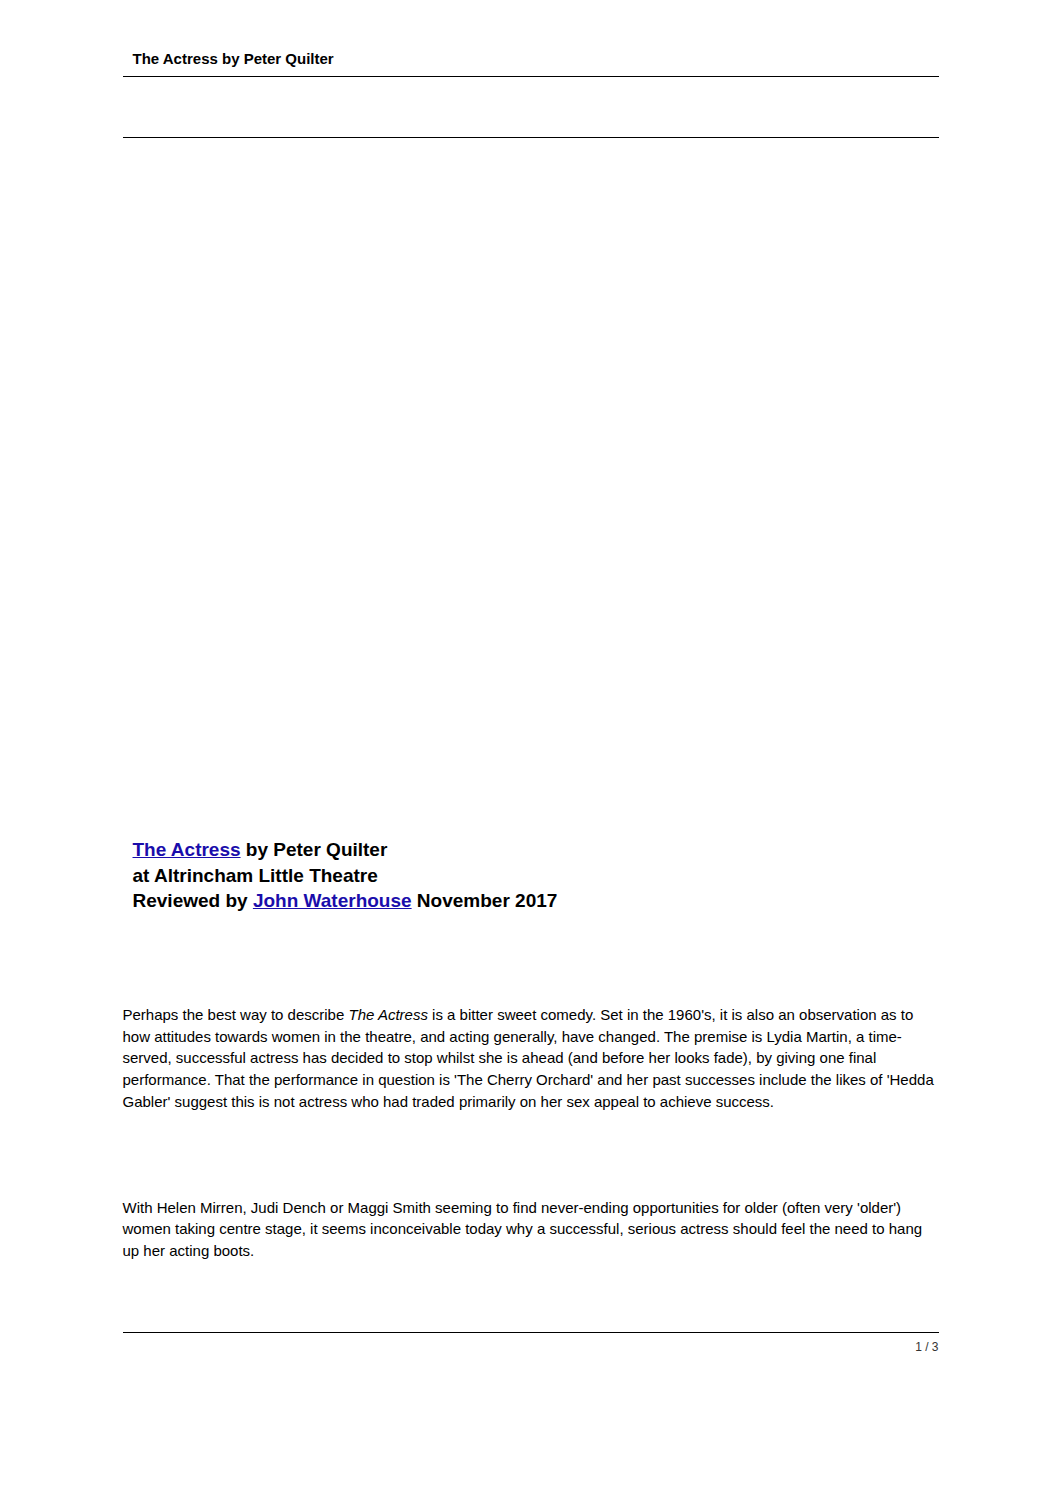The Actress by Peter Quilter
The Actress by Peter Quilter
at Altrincham Little Theatre
Reviewed by John Waterhouse November 2017
Perhaps the best way to describe The Actress is a bitter sweet comedy. Set in the 1960's, it is also an observation as to how attitudes towards women in the theatre, and acting generally, have changed. The premise is Lydia Martin, a time-served, successful actress has decided to stop whilst she is ahead (and before her looks fade), by giving one final performance. That the performance in question is 'The Cherry Orchard' and her past successes include the likes of 'Hedda Gabler' suggest this is not actress who had traded primarily on her sex appeal to achieve success.
With Helen Mirren, Judi Dench or Maggi Smith seeming to find never-ending opportunities for older (often very 'older') women taking centre stage, it seems inconceivable today why a successful, serious actress should feel the need to hang up her acting boots.
1 / 3